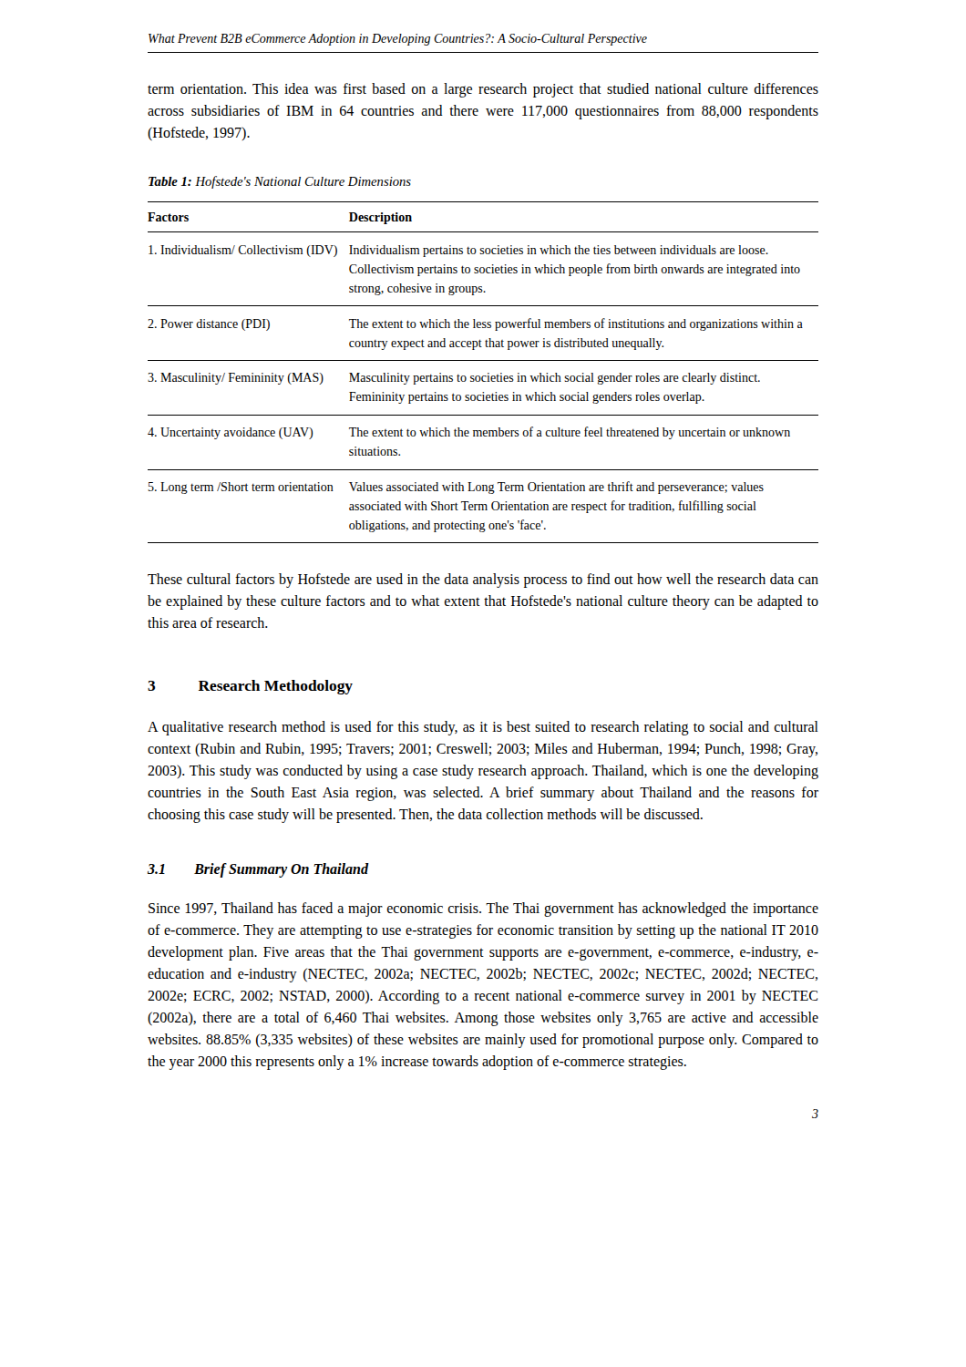What Prevent B2B eCommerce Adoption in Developing Countries?: A Socio-Cultural Perspective
term orientation. This idea was first based on a large research project that studied national culture differences across subsidiaries of IBM in 64 countries and there were 117,000 questionnaires from 88,000 respondents (Hofstede, 1997).
Table 1: Hofstede's National Culture Dimensions
| Factors | Description |
| --- | --- |
| 1. Individualism/ Collectivism (IDV) | Individualism pertains to societies in which the ties between individuals are loose. Collectivism pertains to societies in which people from birth onwards are integrated into strong, cohesive in groups. |
| 2. Power distance (PDI) | The extent to which the less powerful members of institutions and organizations within a country expect and accept that power is distributed unequally. |
| 3. Masculinity/ Femininity (MAS) | Masculinity pertains to societies in which social gender roles are clearly distinct. Femininity pertains to societies in which social genders roles overlap. |
| 4. Uncertainty avoidance (UAV) | The extent to which the members of a culture feel threatened by uncertain or unknown situations. |
| 5. Long term /Short term orientation | Values associated with Long Term Orientation are thrift and perseverance; values associated with Short Term Orientation are respect for tradition, fulfilling social obligations, and protecting one's 'face'. |
These cultural factors by Hofstede are used in the data analysis process to find out how well the research data can be explained by these culture factors and to what extent that Hofstede's national culture theory can be adapted to this area of research.
3 Research Methodology
A qualitative research method is used for this study, as it is best suited to research relating to social and cultural context (Rubin and Rubin, 1995; Travers; 2001; Creswell; 2003; Miles and Huberman, 1994; Punch, 1998; Gray, 2003). This study was conducted by using a case study research approach. Thailand, which is one the developing countries in the South East Asia region, was selected. A brief summary about Thailand and the reasons for choosing this case study will be presented. Then, the data collection methods will be discussed.
3.1 Brief Summary On Thailand
Since 1997, Thailand has faced a major economic crisis. The Thai government has acknowledged the importance of e-commerce. They are attempting to use e-strategies for economic transition by setting up the national IT 2010 development plan. Five areas that the Thai government supports are e-government, e-commerce, e-industry, e-education and e-industry (NECTEC, 2002a; NECTEC, 2002b; NECTEC, 2002c; NECTEC, 2002d; NECTEC, 2002e; ECRC, 2002; NSTAD, 2000). According to a recent national e-commerce survey in 2001 by NECTEC (2002a), there are a total of 6,460 Thai websites. Among those websites only 3,765 are active and accessible websites. 88.85% (3,335 websites) of these websites are mainly used for promotional purpose only. Compared to the year 2000 this represents only a 1% increase towards adoption of e-commerce strategies.
3